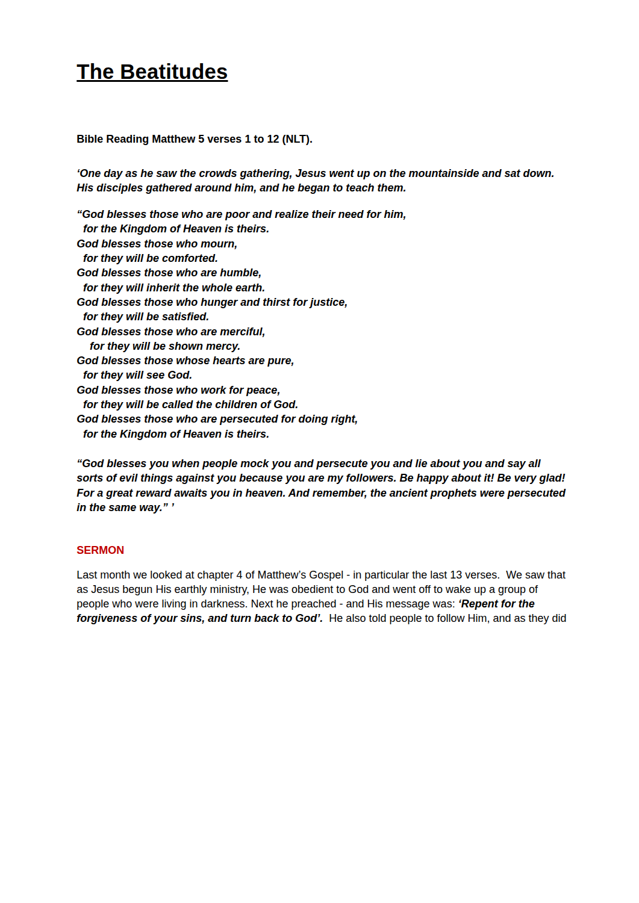The Beatitudes
Bible Reading Matthew 5 verses 1 to 12 (NLT).
‘One day as he saw the crowds gathering, Jesus went up on the mountainside and sat down. His disciples gathered around him, and he began to teach them.
“God blesses those who are poor and realize their need for him,
for the Kingdom of Heaven is theirs. God blesses those who mourn,
for they will be comforted. God blesses those who are humble,
for they will inherit the whole earth. God blesses those who hunger and thirst for justice,
for they will be satisfied. God blesses those who are merciful,
for they will be shown mercy. God blesses those whose hearts are pure,
for they will see God. God blesses those who work for peace,
for they will be called the children of God. God blesses those who are persecuted for doing right,
for the Kingdom of Heaven is theirs.
“God blesses you when people mock you and persecute you and lie about you and say all sorts of evil things against you because you are my followers. Be happy about it! Be very glad! For a great reward awaits you in heaven. And remember, the ancient prophets were persecuted in the same way.” ’
SERMON
Last month we looked at chapter 4 of Matthew’s Gospel - in particular the last 13 verses. We saw that as Jesus begun His earthly ministry, He was obedient to God and went off to wake up a group of people who were living in darkness. Next he preached - and His message was: ‘Repent for the forgiveness of your sins, and turn back to God’. He also told people to follow Him, and as they did